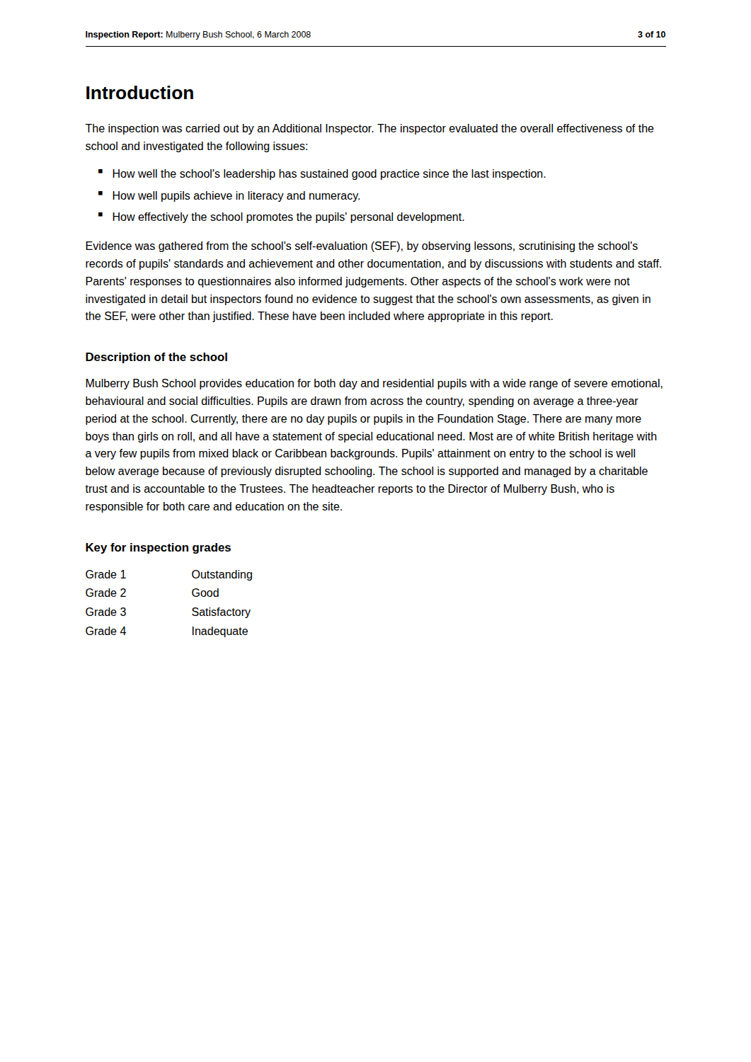Inspection Report: Mulberry Bush School, 6 March 2008 3 of 10
Introduction
The inspection was carried out by an Additional Inspector. The inspector evaluated the overall effectiveness of the school and investigated the following issues:
How well the school's leadership has sustained good practice since the last inspection.
How well pupils achieve in literacy and numeracy.
How effectively the school promotes the pupils' personal development.
Evidence was gathered from the school's self-evaluation (SEF), by observing lessons, scrutinising the school's records of pupils' standards and achievement and other documentation, and by discussions with students and staff. Parents' responses to questionnaires also informed judgements. Other aspects of the school's work were not investigated in detail but inspectors found no evidence to suggest that the school's own assessments, as given in the SEF, were other than justified. These have been included where appropriate in this report.
Description of the school
Mulberry Bush School provides education for both day and residential pupils with a wide range of severe emotional, behavioural and social difficulties. Pupils are drawn from across the country, spending on average a three-year period at the school. Currently, there are no day pupils or pupils in the Foundation Stage. There are many more boys than girls on roll, and all have a statement of special educational need. Most are of white British heritage with a very few pupils from mixed black or Caribbean backgrounds. Pupils' attainment on entry to the school is well below average because of previously disrupted schooling. The school is supported and managed by a charitable trust and is accountable to the Trustees. The headteacher reports to the Director of Mulberry Bush, who is responsible for both care and education on the site.
Key for inspection grades
| Grade 1 | Outstanding |
| Grade 2 | Good |
| Grade 3 | Satisfactory |
| Grade 4 | Inadequate |